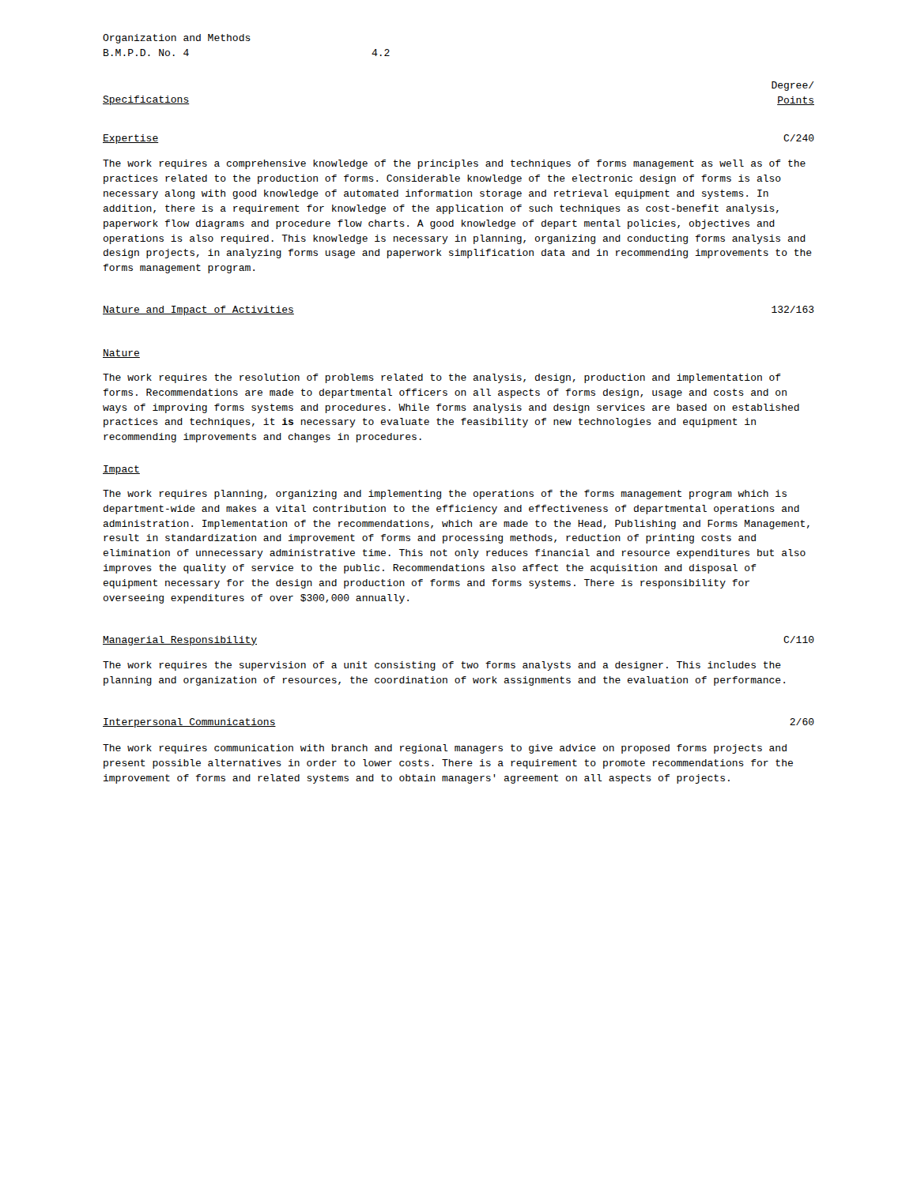Organization and Methods
B.M.P.D. No. 44.2
Specifications Degree/
Points
Expertise
C/240
The work requires a comprehensive knowledge of the principles and techniques of forms management as well as of the practices related to the production of forms. Considerable knowledge of the electronic design of forms is also necessary along with good knowledge of automated information storage and retrieval equipment and systems. In addition, there is a requirement for knowledge of the application of such techniques as cost-benefit analysis, paperwork flow diagrams and procedure flow charts. A good knowledge of depart mental policies, objectives and operations is also required. This knowledge is necessary in planning, organizing and conducting forms analysis and design projects, in analyzing forms usage and paperwork simplification data and in recommending improvements to the forms management program.
Nature and Impact of Activities
132/163
Nature
The work requires the resolution of problems related to the analysis, design, production and implementation of forms. Recommendations are made to departmental officers on all aspects of forms design, usage and costs and on ways of improving forms systems and procedures. While forms analysis and design services are based on established practices and techniques, it is necessary to evaluate the feasibility of new technologies and equipment in recommending improvements and changes in procedures.
Impact
The work requires planning, organizing and implementing the operations of the forms management program which is department-wide and makes a vital contribution to the efficiency and effectiveness of departmental operations and administration. Implementation of the recommendations, which are made to the Head, Publishing and Forms Management, result in standardization and improvement of forms and processing methods, reduction of printing costs and elimination of unnecessary administrative time. This not only reduces financial and resource expenditures but also improves the quality of service to the public. Recommendations also affect the acquisition and disposal of equipment necessary for the design and production of forms and forms systems. There is responsibility for overseeing expenditures of over $300,000 annually.
Managerial Responsibility
C/110
The work requires the supervision of a unit consisting of two forms analysts and a designer. This includes the planning and organization of resources, the coordination of work assignments and the evaluation of performance.
Interpersonal Communications
2/60
The work requires communication with branch and regional managers to give advice on proposed forms projects and present possible alternatives in order to lower costs. There is a requirement to promote recommendations for the improvement of forms and related systems and to obtain managers' agreement on all aspects of projects.